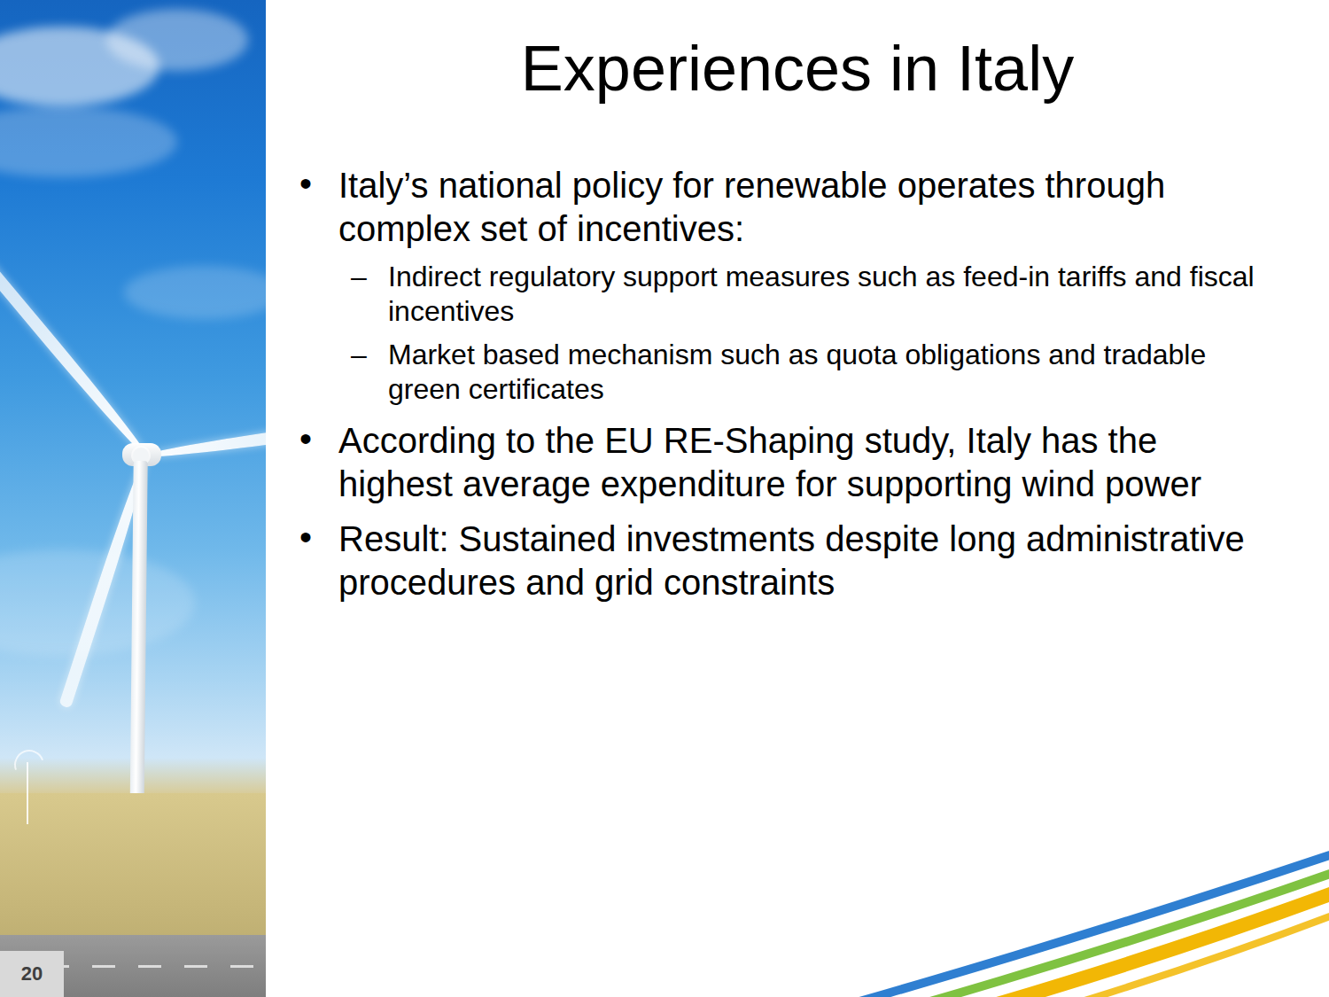20
Experiences in Italy
Italy’s national policy for renewable operates through complex set of incentives:
Indirect regulatory support measures such as feed-in tariffs and fiscal incentives
Market based mechanism such as quota obligations and tradable green certificates
According to the EU RE-Shaping study, Italy has the highest average expenditure for supporting wind power
Result: Sustained investments despite long administrative procedures and grid constraints